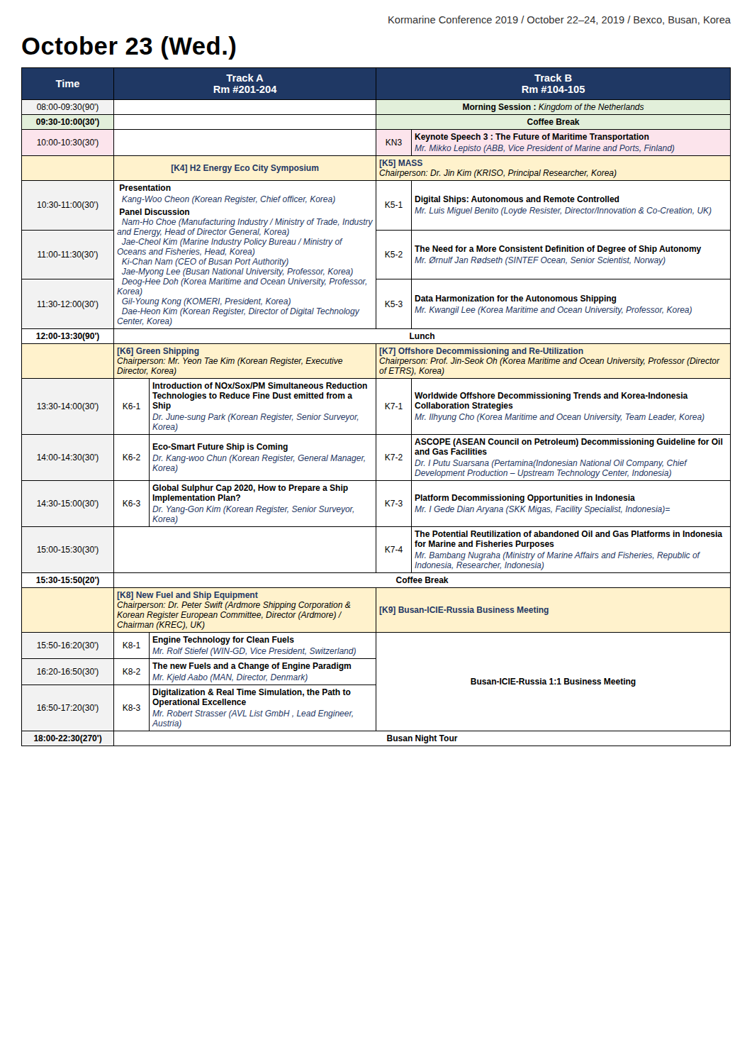Kormarine Conference 2019 / October 22–24, 2019 / Bexco, Busan, Korea
October 23 (Wed.)
| Time | Track A Rm #201-204 | Track B Rm #104-105 |
| --- | --- | --- |
| 08:00-09:30(90') | | Morning Session : Kingdom of the Netherlands |
| 09:30-10:00(30') | | Coffee Break |
| 10:00-10:30(30') | | KN3 | Keynote Speech 3 : The Future of Maritime Transportation Mr. Mikko Lepisto (ABB, Vice President of Marine and Ports, Finland) |
| | [K4] H2 Energy Eco City Symposium | [K5] MASS Chairperson: Dr. Jin Kim (KRISO, Principal Researcher, Korea) |
| 10:30-11:00(30') | Presentation Kang-Woo Cheon (Korean Register, Chief officer, Korea) Panel Discussion Nam-Ho Choe (Manufacturing Industry / Ministry of Trade, Industry and Energy, Head of Director General, Korea) Jae-Cheol Kim (Marine Industry Policy Bureau / Ministry of Oceans and Fisheries, Head, Korea) Ki-Chan Nam (CEO of Busan Port Authority) Jae-Myong Lee (Busan National University, Professor, Korea) Deog-Hee Doh (Korea Maritime and Ocean University, Professor, Korea) Gil-Young Kong (KOMERI, President, Korea) Dae-Heon Kim (Korean Register, Director of Digital Technology Center, Korea) | K5-1 | Digital Ships: Autonomous and Remote Controlled Mr. Luis Miguel Benito (Loyde Resister, Director/Innovation & Co-Creation, UK) |
| 11:00-11:30(30') | K5-2 | The Need for a More Consistent Definition of Degree of Ship Autonomy Mr. Ørnulf Jan Rødseth (SINTEF Ocean, Senior Scientist, Norway) |
| 11:30-12:00(30') | K5-3 | Data Harmonization for the Autonomous Shipping Mr. Kwangil Lee (Korea Maritime and Ocean University, Professor, Korea) |
| 12:00-13:30(90') | Lunch |
| | [K6] Green Shipping Chairperson: Mr. Yeon Tae Kim (Korean Register, Executive Director, Korea) | [K7] Offshore Decommissioning and Re-Utilization Chairperson: Prof. Jin-Seok Oh (Korea Maritime and Ocean University, Professor (Director of ETRS), Korea) |
| 13:30-14:00(30') | K6-1 | Introduction of NOx/Sox/PM Simultaneous Reduction Technologies to Reduce Fine Dust emitted from a Ship Dr. June-sung Park (Korean Register, Senior Surveyor, Korea) | K7-1 | Worldwide Offshore Decommissioning Trends and Korea-Indonesia Collaboration Strategies Mr. Ilhyung Cho (Korea Maritime and Ocean University, Team Leader, Korea) |
| 14:00-14:30(30') | K6-2 | Eco-Smart Future Ship is Coming Dr. Kang-woo Chun (Korean Register, General Manager, Korea) | K7-2 | ASCOPE (ASEAN Council on Petroleum) Decommissioning Guideline for Oil and Gas Facilities Dr. I Putu Suarsana (Pertamina(Indonesian National Oil Company, Chief Development Production – Upstream Technology Center, Indonesia) |
| 14:30-15:00(30') | K6-3 | Global Sulphur Cap 2020, How to Prepare a Ship Implementation Plan? Dr. Yang-Gon Kim (Korean Register, Senior Surveyor, Korea) | K7-3 | Platform Decommissioning Opportunities in Indonesia Mr. I Gede Dian Aryana (SKK Migas, Facility Specialist, Indonesia)= |
| 15:00-15:30(30') | | K7-4 | The Potential Reutilization of abandoned Oil and Gas Platforms in Indonesia for Marine and Fisheries Purposes Mr. Bambang Nugraha (Ministry of Marine Affairs and Fisheries, Republic of Indonesia, Researcher, Indonesia) |
| 15:30-15:50(20') | Coffee Break |
| | [K8] New Fuel and Ship Equipment Chairperson: Dr. Peter Swift (Ardmore Shipping Corporation & Korean Register European Committee, Director (Ardmore) / Chairman (KREC), UK) | [K9] Busan-ICIE-Russia Business Meeting |
| 15:50-16:20(30') | K8-1 | Engine Technology for Clean Fuels Mr. Rolf Stiefel (WIN-GD, Vice President, Switzerland) | Busan-ICIE-Russia 1:1 Business Meeting |
| 16:20-16:50(30') | K8-2 | The new Fuels and a Change of Engine Paradigm Mr. Kjeld Aabo (MAN, Director, Denmark) |
| 16:50-17:20(30') | K8-3 | Digitalization & Real Time Simulation, the Path to Operational Excellence Mr. Robert Strasser (AVL List GmbH , Lead Engineer, Austria) |
| 18:00-22:30(270') | Busan Night Tour |